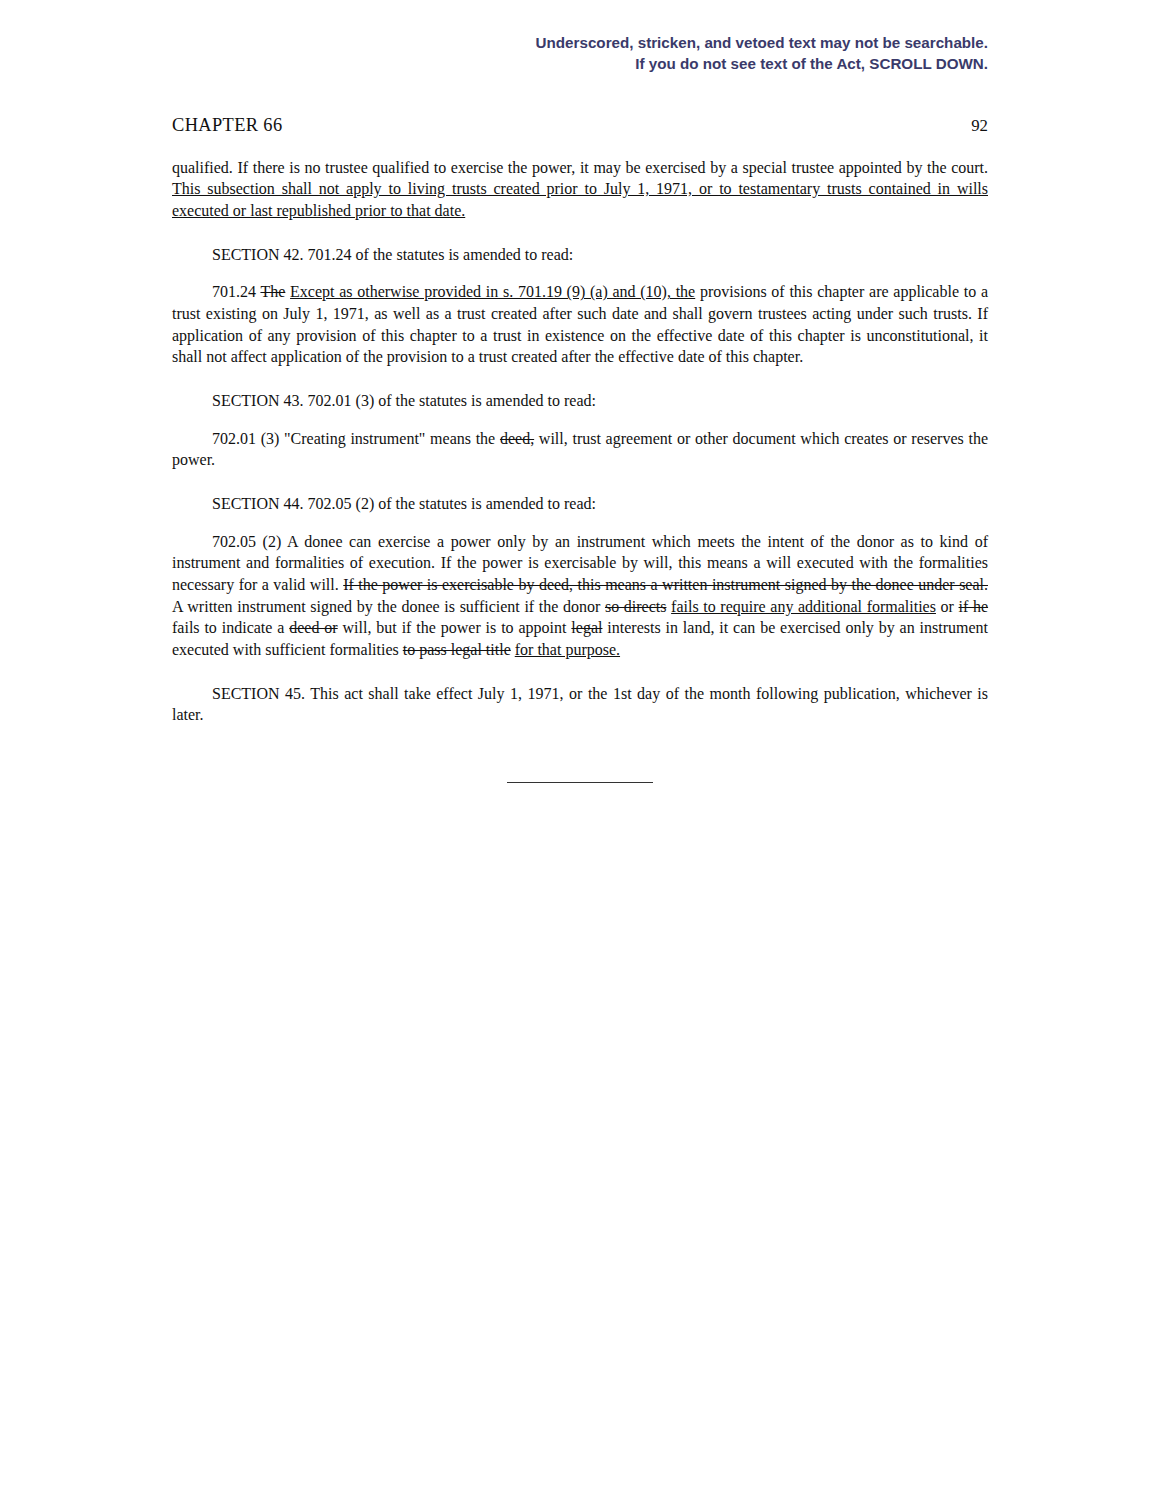Underscored, stricken, and vetoed text may not be searchable.
If you do not see text of the Act, SCROLL DOWN.
CHAPTER 66 92
qualified. If there is no trustee qualified to exercise the power, it may be exercised by a special trustee appointed by the court. This subsection shall not apply to living trusts created prior to July 1, 1971, or to testamentary trusts contained in wills executed or last republished prior to that date.
SECTION 42. 701.24 of the statutes is amended to read:
701.24 The Except as otherwise provided in s. 701.19 (9) (a) and (10), the provisions of this chapter are applicable to a trust existing on July 1, 1971, as well as a trust created after such date and shall govern trustees acting under such trusts. If application of any provision of this chapter to a trust in existence on the effective date of this chapter is unconstitutional, it shall not affect application of the provision to a trust created after the effective date of this chapter.
SECTION 43. 702.01 (3) of the statutes is amended to read:
702.01 (3) "Creating instrument" means the deed, will, trust agreement or other document which creates or reserves the power.
SECTION 44. 702.05 (2) of the statutes is amended to read:
702.05 (2) A donee can exercise a power only by an instrument which meets the intent of the donor as to kind of instrument and formalities of execution. If the power is exercisable by will, this means a will executed with the formalities necessary for a valid will. If the power is exercisable by deed, this means a written instrument signed by the donee under seal. A written instrument signed by the donee is sufficient if the donor so directs fails to require any additional formalities or if he fails to indicate a deed or will, but if the power is to appoint legal interests in land, it can be exercised only by an instrument executed with sufficient formalities to pass legal title for that purpose.
SECTION 45. This act shall take effect July 1, 1971, or the 1st day of the month following publication, whichever is later.